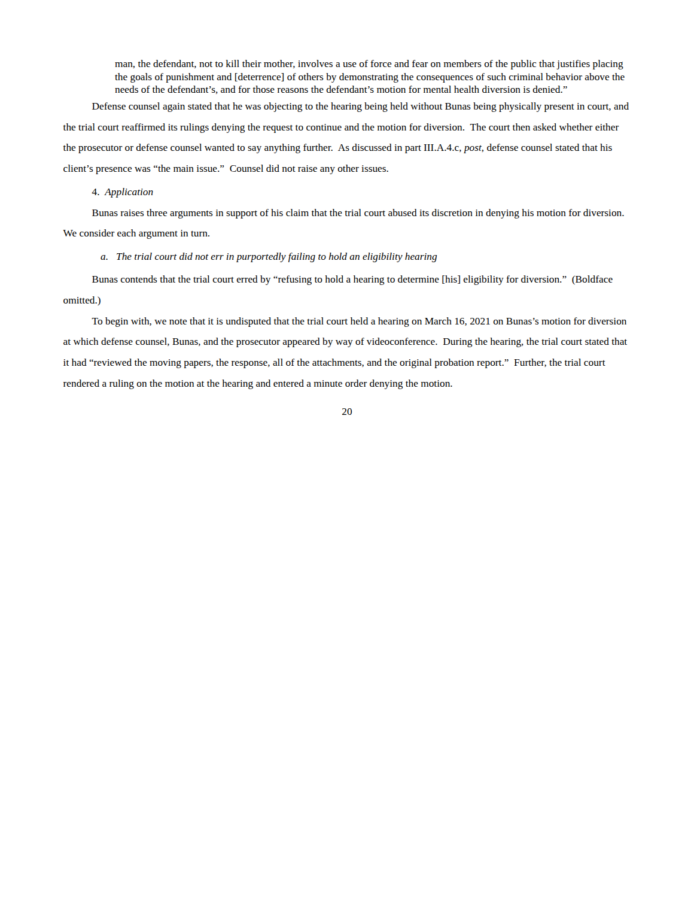man, the defendant, not to kill their mother, involves a use of force and fear on members of the public that justifies placing the goals of punishment and [deterrence] of others by demonstrating the consequences of such criminal behavior above the needs of the defendant’s, and for those reasons the defendant’s motion for mental health diversion is denied.”
Defense counsel again stated that he was objecting to the hearing being held without Bunas being physically present in court, and the trial court reaffirmed its rulings denying the request to continue and the motion for diversion. The court then asked whether either the prosecutor or defense counsel wanted to say anything further. As discussed in part III.A.4.c, post, defense counsel stated that his client’s presence was “the main issue.” Counsel did not raise any other issues.
4. Application
Bunas raises three arguments in support of his claim that the trial court abused its discretion in denying his motion for diversion. We consider each argument in turn.
a. The trial court did not err in purportedly failing to hold an eligibility hearing
Bunas contends that the trial court erred by “refusing to hold a hearing to determine [his] eligibility for diversion.” (Boldface omitted.)
To begin with, we note that it is undisputed that the trial court held a hearing on March 16, 2021 on Bunas’s motion for diversion at which defense counsel, Bunas, and the prosecutor appeared by way of videoconference. During the hearing, the trial court stated that it had “reviewed the moving papers, the response, all of the attachments, and the original probation report.” Further, the trial court rendered a ruling on the motion at the hearing and entered a minute order denying the motion.
20